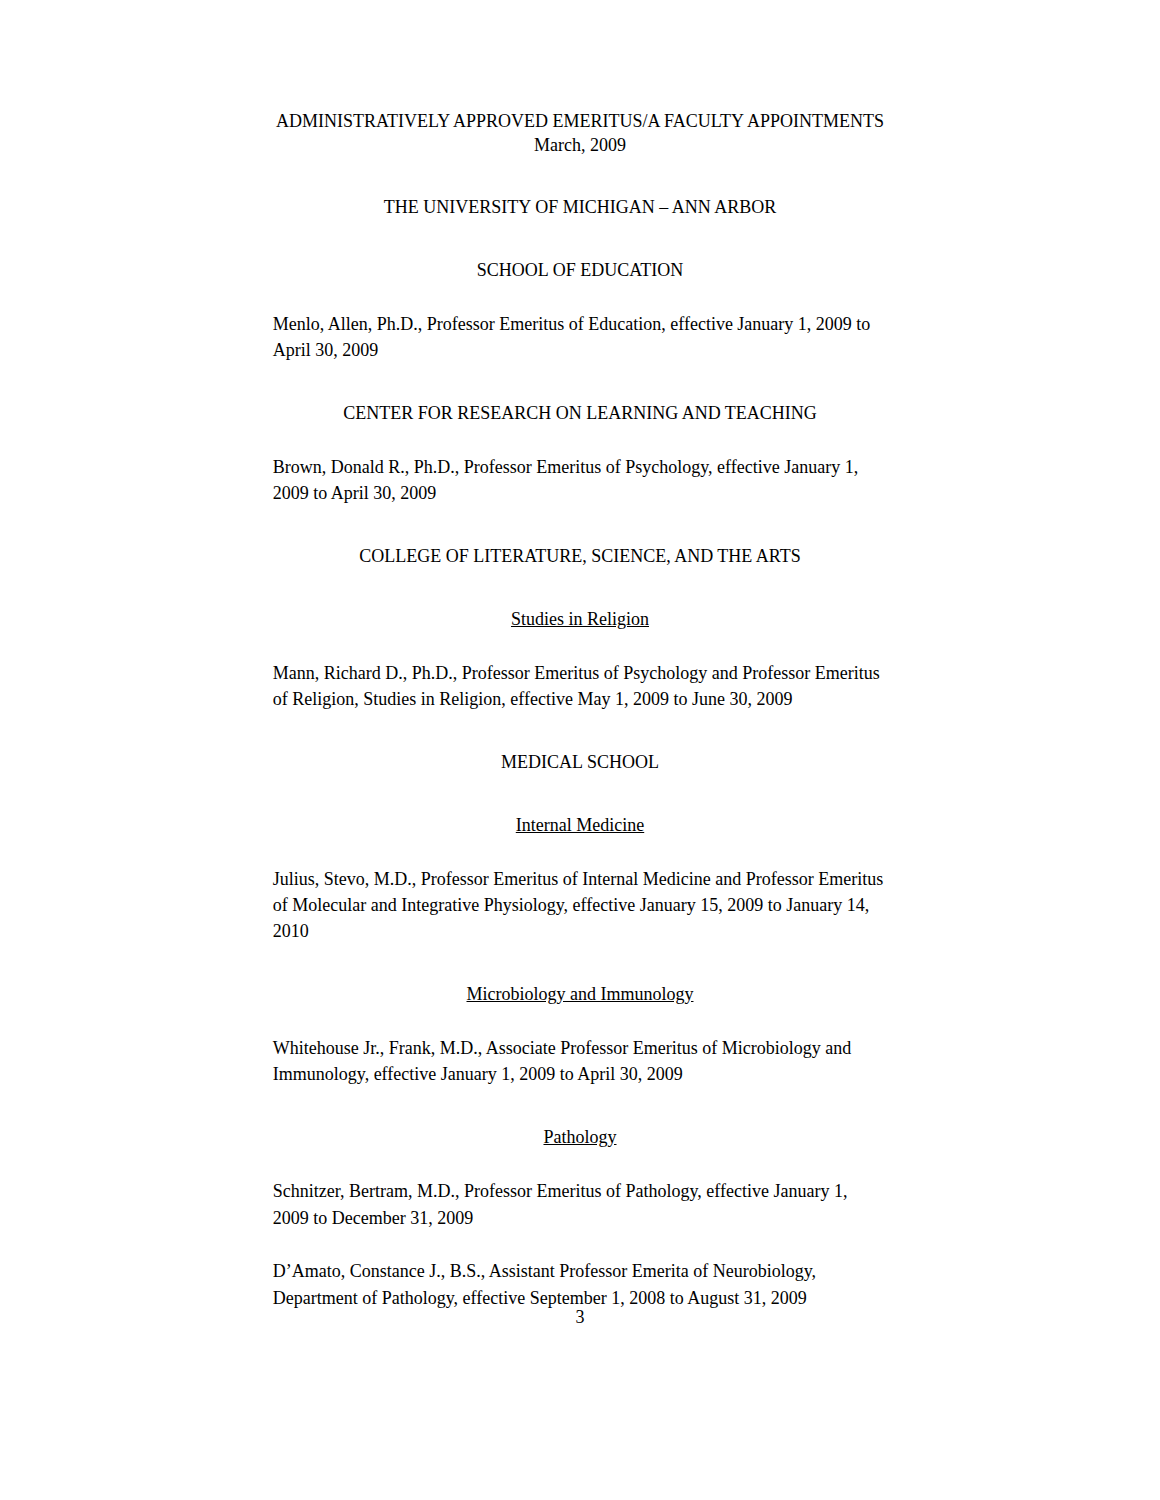ADMINISTRATIVELY APPROVED EMERITUS/A FACULTY APPOINTMENTSMarch, 2009
THE UNIVERSITY OF MICHIGAN – ANN ARBOR
SCHOOL OF EDUCATION
Menlo, Allen, Ph.D., Professor Emeritus of Education, effective January 1, 2009 to April 30, 2009
CENTER FOR RESEARCH ON LEARNING AND TEACHING
Brown, Donald R., Ph.D., Professor Emeritus of Psychology, effective January 1, 2009 to April 30, 2009
COLLEGE OF LITERATURE, SCIENCE, AND THE ARTS
Studies in Religion
Mann, Richard D., Ph.D., Professor Emeritus of Psychology and Professor Emeritus of Religion, Studies in Religion, effective May 1, 2009 to June 30, 2009
MEDICAL SCHOOL
Internal Medicine
Julius, Stevo, M.D., Professor Emeritus of Internal Medicine and Professor Emeritus of Molecular and Integrative Physiology, effective January 15, 2009 to January 14, 2010
Microbiology and Immunology
Whitehouse Jr., Frank, M.D., Associate Professor Emeritus of Microbiology and Immunology, effective January 1, 2009 to April 30, 2009
Pathology
Schnitzer, Bertram, M.D., Professor Emeritus of Pathology, effective January 1, 2009 to December 31, 2009
D’Amato, Constance J., B.S., Assistant Professor Emerita of Neurobiology, Department of Pathology, effective September 1, 2008 to August 31, 2009
3